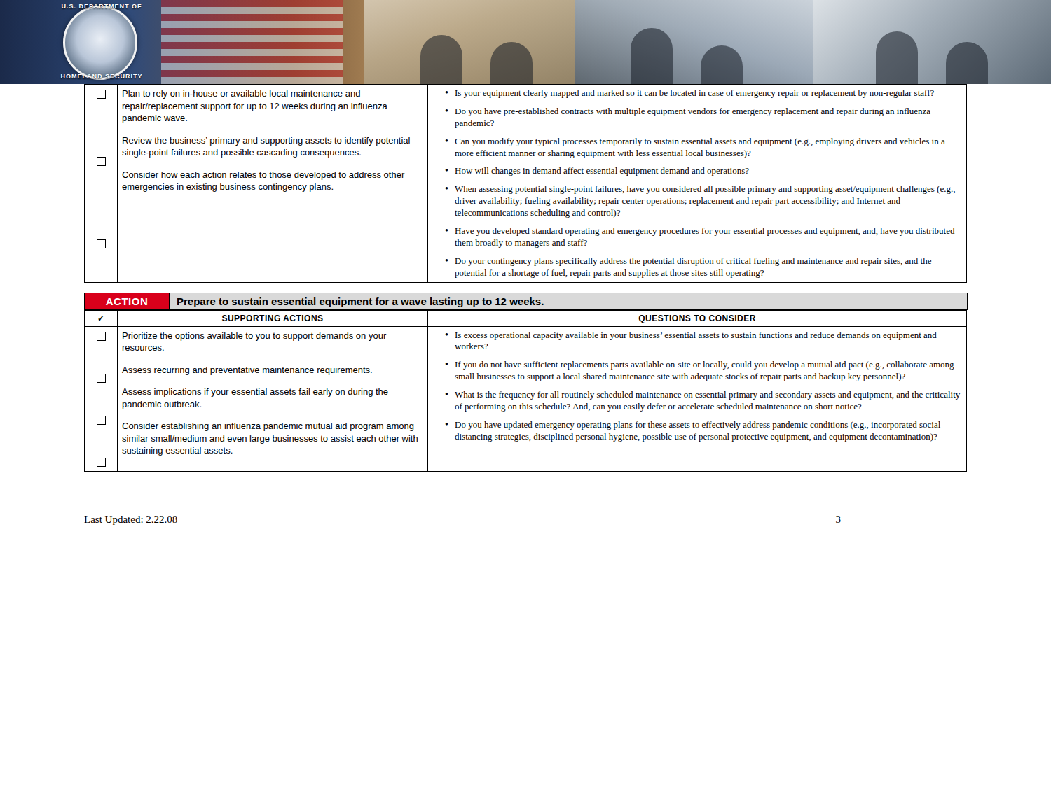U.S. DEPARTMENT OF HOMELAND SECURITY
| | Plan to rely on in-house or available local maintenance and repair/replacement support for up to 12 weeks during an influenza pandemic wave. Review the business’ primary and supporting assets to identify potential single-point failures and possible cascading consequences. Consider how each action relates to those developed to address other emergencies in existing business contingency plans. | Is your equipment clearly mapped and marked so it can be located in case of emergency repair or replacement by non-regular staff? Do you have pre-established contracts with multiple equipment vendors for emergency replacement and repair during an influenza pandemic? Can you modify your typical processes temporarily to sustain essential assets and equipment (e.g., employing drivers and vehicles in a more efficient manner or sharing equipment with less essential local businesses)? How will changes in demand affect essential equipment demand and operations? When assessing potential single-point failures, have you considered all possible primary and supporting asset/equipment challenges (e.g., driver availability; fueling availability; repair center operations; replacement and repair part accessibility; and Internet and telecommunications scheduling and control)? Have you developed standard operating and emergency procedures for your essential processes and equipment, and, have you distributed them broadly to managers and staff? Do your contingency plans specifically address the potential disruption of critical fueling and maintenance and repair sites, and the potential for a shortage of fuel, repair parts and supplies at those sites still operating? |
ACTION
Prepare to sustain essential equipment for a wave lasting up to 12 weeks.
| ✓ | SUPPORTING ACTIONS | QUESTIONS TO CONSIDER |
| | Prioritize the options available to you to support demands on your resources. Assess recurring and preventative maintenance requirements. Assess implications if your essential assets fail early on during the pandemic outbreak. Consider establishing an influenza pandemic mutual aid program among similar small/medium and even large businesses to assist each other with sustaining essential assets. | Is excess operational capacity available in your business’ essential assets to sustain functions and reduce demands on equipment and workers? If you do not have sufficient replacements parts available on-site or locally, could you develop a mutual aid pact (e.g., collaborate among small businesses to support a local shared maintenance site with adequate stocks of repair parts and backup key personnel)? What is the frequency for all routinely scheduled maintenance on essential primary and secondary assets and equipment, and the criticality of performing on this schedule? And, can you easily defer or accelerate scheduled maintenance on short notice? Do you have updated emergency operating plans for these assets to effectively address pandemic conditions (e.g., incorporated social distancing strategies, disciplined personal hygiene, possible use of personal protective equipment, and equipment decontamination)? |
Last Updated: 2.22.08
3